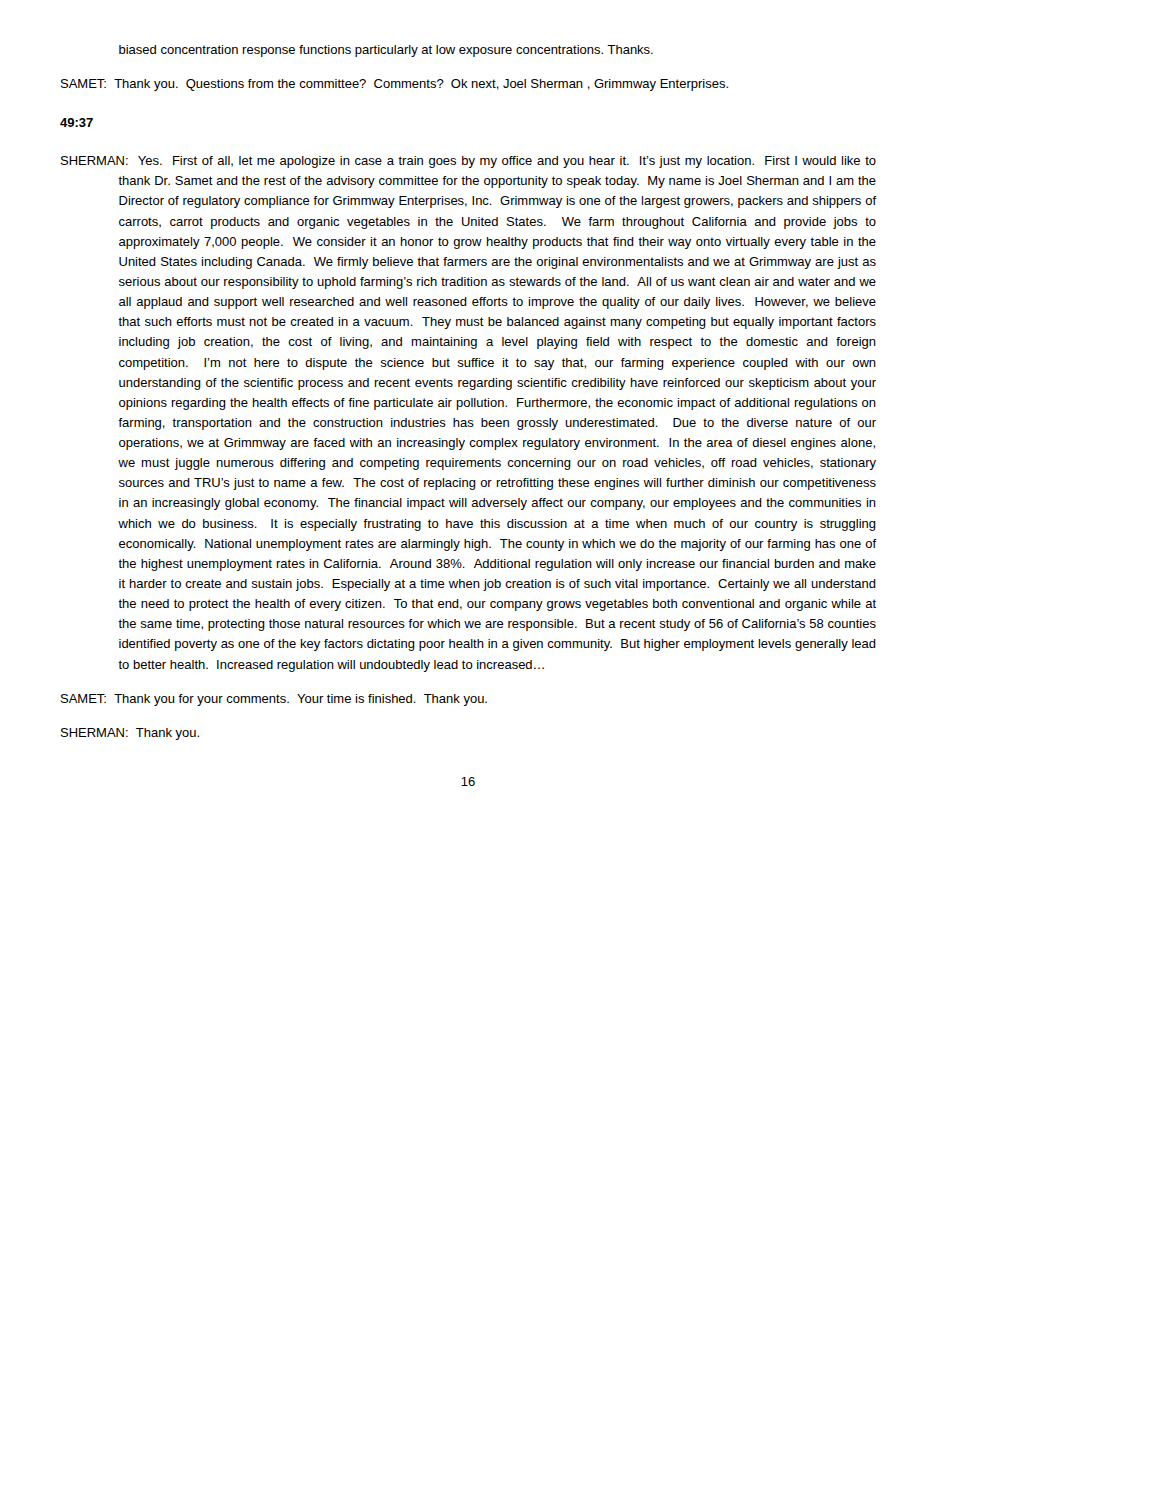biased concentration response functions particularly at low exposure concentrations. Thanks.
SAMET: Thank you. Questions from the committee? Comments? Ok next, Joel Sherman , Grimmway Enterprises.
49:37
SHERMAN: Yes. First of all, let me apologize in case a train goes by my office and you hear it. It’s just my location. First I would like to thank Dr. Samet and the rest of the advisory committee for the opportunity to speak today. My name is Joel Sherman and I am the Director of regulatory compliance for Grimmway Enterprises, Inc. Grimmway is one of the largest growers, packers and shippers of carrots, carrot products and organic vegetables in the United States. We farm throughout California and provide jobs to approximately 7,000 people. We consider it an honor to grow healthy products that find their way onto virtually every table in the United States including Canada. We firmly believe that farmers are the original environmentalists and we at Grimmway are just as serious about our responsibility to uphold farming’s rich tradition as stewards of the land. All of us want clean air and water and we all applaud and support well researched and well reasoned efforts to improve the quality of our daily lives. However, we believe that such efforts must not be created in a vacuum. They must be balanced against many competing but equally important factors including job creation, the cost of living, and maintaining a level playing field with respect to the domestic and foreign competition. I’m not here to dispute the science but suffice it to say that, our farming experience coupled with our own understanding of the scientific process and recent events regarding scientific credibility have reinforced our skepticism about your opinions regarding the health effects of fine particulate air pollution. Furthermore, the economic impact of additional regulations on farming, transportation and the construction industries has been grossly underestimated. Due to the diverse nature of our operations, we at Grimmway are faced with an increasingly complex regulatory environment. In the area of diesel engines alone, we must juggle numerous differing and competing requirements concerning our on road vehicles, off road vehicles, stationary sources and TRU’s just to name a few. The cost of replacing or retrofitting these engines will further diminish our competitiveness in an increasingly global economy. The financial impact will adversely affect our company, our employees and the communities in which we do business. It is especially frustrating to have this discussion at a time when much of our country is struggling economically. National unemployment rates are alarmingly high. The county in which we do the majority of our farming has one of the highest unemployment rates in California. Around 38%. Additional regulation will only increase our financial burden and make it harder to create and sustain jobs. Especially at a time when job creation is of such vital importance. Certainly we all understand the need to protect the health of every citizen. To that end, our company grows vegetables both conventional and organic while at the same time, protecting those natural resources for which we are responsible. But a recent study of 56 of California’s 58 counties identified poverty as one of the key factors dictating poor health in a given community. But higher employment levels generally lead to better health. Increased regulation will undoubtedly lead to increased…
SAMET: Thank you for your comments. Your time is finished. Thank you.
SHERMAN: Thank you.
16